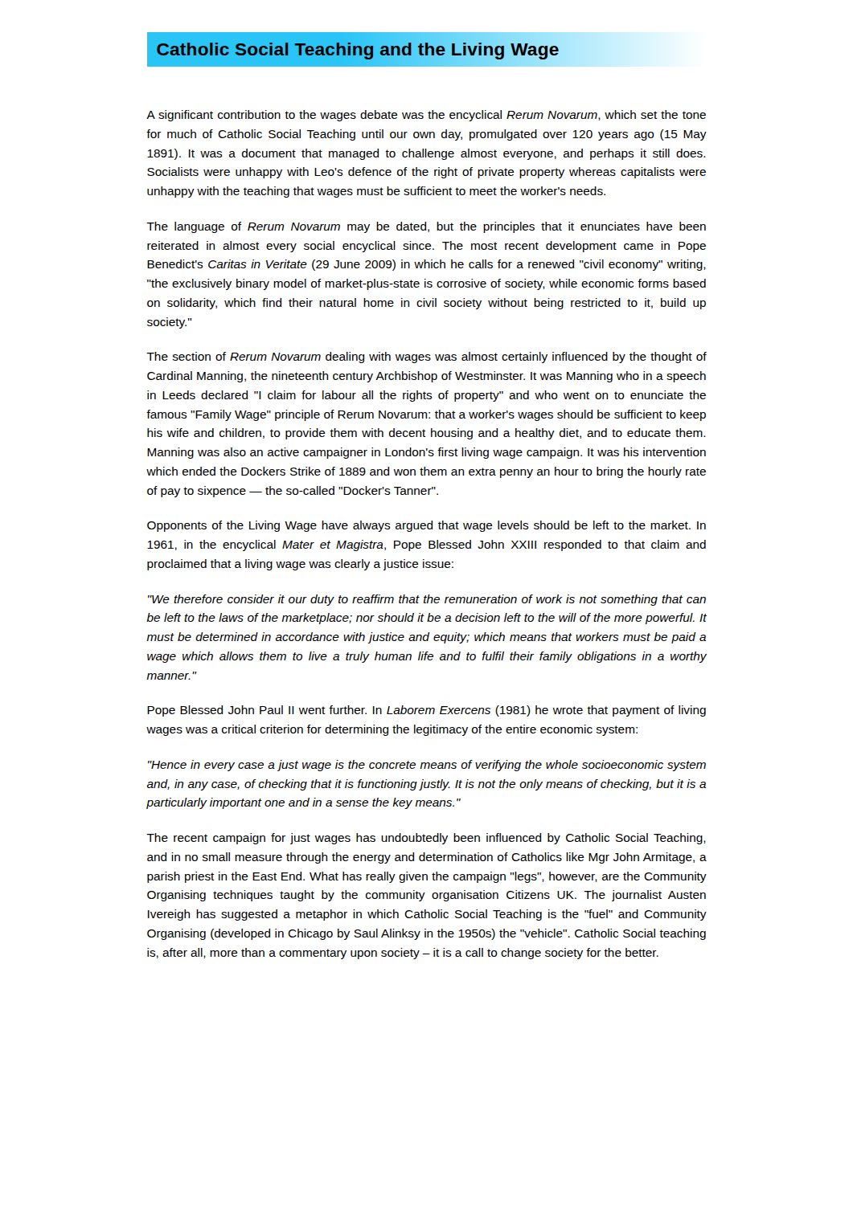Catholic Social Teaching and the Living Wage
A significant contribution to the wages debate was the encyclical Rerum Novarum, which set the tone for much of Catholic Social Teaching until our own day, promulgated over 120 years ago (15 May 1891). It was a document that managed to challenge almost everyone, and perhaps it still does. Socialists were unhappy with Leo's defence of the right of private property whereas capitalists were unhappy with the teaching that wages must be sufficient to meet the worker's needs.
The language of Rerum Novarum may be dated, but the principles that it enunciates have been reiterated in almost every social encyclical since. The most recent development came in Pope Benedict's Caritas in Veritate (29 June 2009) in which he calls for a renewed "civil economy" writing, "the exclusively binary model of market-plus-state is corrosive of society, while economic forms based on solidarity, which find their natural home in civil society without being restricted to it, build up society."
The section of Rerum Novarum dealing with wages was almost certainly influenced by the thought of Cardinal Manning, the nineteenth century Archbishop of Westminster. It was Manning who in a speech in Leeds declared "I claim for labour all the rights of property" and who went on to enunciate the famous "Family Wage" principle of Rerum Novarum: that a worker's wages should be sufficient to keep his wife and children, to provide them with decent housing and a healthy diet, and to educate them. Manning was also an active campaigner in London's first living wage campaign. It was his intervention which ended the Dockers Strike of 1889 and won them an extra penny an hour to bring the hourly rate of pay to sixpence — the so-called "Docker's Tanner".
Opponents of the Living Wage have always argued that wage levels should be left to the market. In 1961, in the encyclical Mater et Magistra, Pope Blessed John XXIII responded to that claim and proclaimed that a living wage was clearly a justice issue:
"We therefore consider it our duty to reaffirm that the remuneration of work is not something that can be left to the laws of the marketplace; nor should it be a decision left to the will of the more powerful. It must be determined in accordance with justice and equity; which means that workers must be paid a wage which allows them to live a truly human life and to fulfil their family obligations in a worthy manner."
Pope Blessed John Paul II went further. In Laborem Exercens (1981) he wrote that payment of living wages was a critical criterion for determining the legitimacy of the entire economic system:
"Hence in every case a just wage is the concrete means of verifying the whole socioeconomic system and, in any case, of checking that it is functioning justly. It is not the only means of checking, but it is a particularly important one and in a sense the key means."
The recent campaign for just wages has undoubtedly been influenced by Catholic Social Teaching, and in no small measure through the energy and determination of Catholics like Mgr John Armitage, a parish priest in the East End. What has really given the campaign "legs", however, are the Community Organising techniques taught by the community organisation Citizens UK. The journalist Austen Ivereigh has suggested a metaphor in which Catholic Social Teaching is the "fuel" and Community Organising (developed in Chicago by Saul Alinksy in the 1950s) the "vehicle". Catholic Social teaching is, after all, more than a commentary upon society – it is a call to change society for the better.